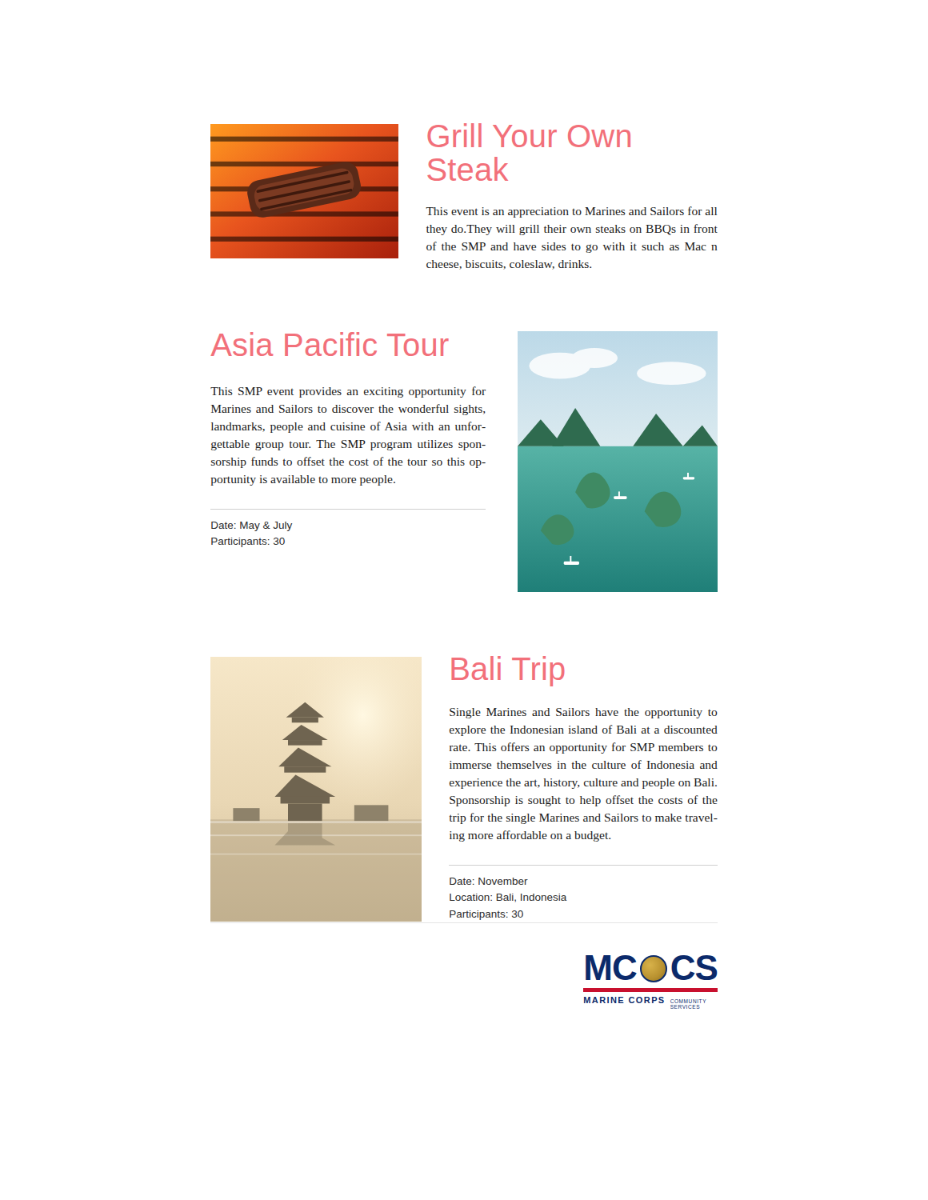Grill Your Own Steak
This event is an appreciation to Marines and Sailors for all they do.They will grill their own steaks on BBQs in front of the SMP and have sides to go with it such as Mac n cheese, biscuits, coleslaw, drinks.
Asia Pacific Tour
This SMP event provides an exciting opportunity for Marines and Sailors to discover the wonderful sights, landmarks, people and cuisine of Asia with an unforgettable group tour. The SMP program utilizes sponsorship funds to offset the cost of the tour so this opportunity is available to more people.
Date: May & July Participants: 30
Bali Trip
Single Marines and Sailors have the opportunity to explore the Indonesian island of Bali at a discounted rate. This offers an opportunity for SMP members to immerse themselves in the culture of Indonesia and experience the art, history, culture and people on Bali. Sponsorship is sought to help offset the costs of the trip for the single Marines and Sailors to make traveling more affordable on a budget.
Date: November Location: Bali, Indonesia Participants: 30
MC CS
MARINE CORPS COMMUNITY
SERVICES